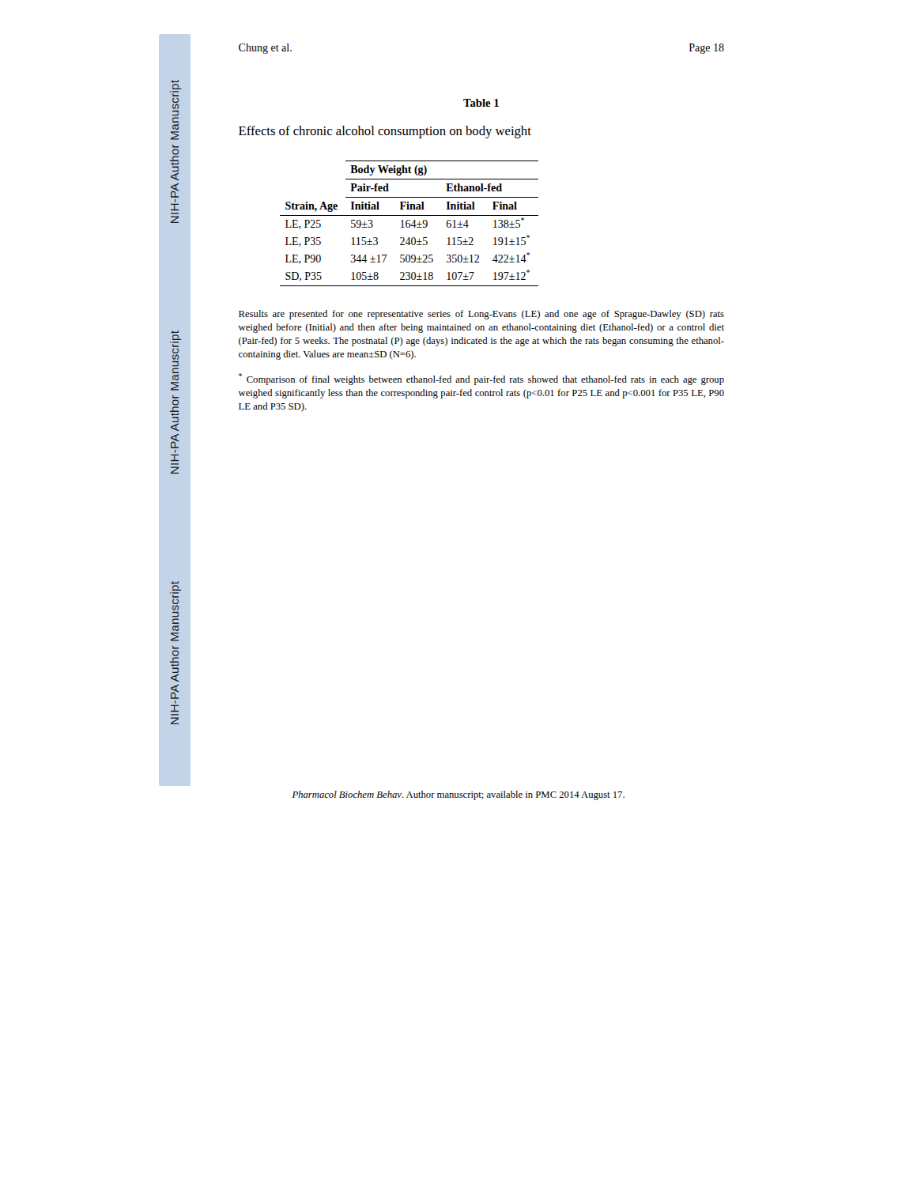NIH-PA Author Manuscript NIH-PA Author Manuscript NIH-PA Author Manuscript
Chung et al.
Page 18
Table 1
Effects of chronic alcohol consumption on body weight
| | Body Weight (g) |
| --- | --- |
| | Pair-fed | Ethanol-fed |
| Strain, Age | Initial | Final | Initial | Final |
| LE, P25 | 59±3 | 164±9 | 61±4 | 138±5 * |
| LE, P35 | 115±3 | 240±5 | 115±2 | 191±15 * |
| LE, P90 | 344 ±17 | 509±25 | 350±12 | 422±14 * |
| SD, P35 | 105±8 | 230±18 | 107±7 | 197±12 * |
Results are presented for one representative series of Long-Evans (LE) and one age of Sprague-Dawley (SD) rats weighed before (Initial) and then after being maintained on an ethanol-containing diet (Ethanol-fed) or a control diet (Pair-fed) for 5 weeks. The postnatal (P) age (days) indicated is the age at which the rats began consuming the ethanol-containing diet. Values are mean±SD (N=6).
* Comparison of final weights between ethanol-fed and pair-fed rats showed that ethanol-fed rats in each age group weighed significantly less than the corresponding pair-fed control rats (p<0.01 for P25 LE and p<0.001 for P35 LE, P90 LE and P35 SD).
Pharmacol Biochem Behav. Author manuscript; available in PMC 2014 August 17.